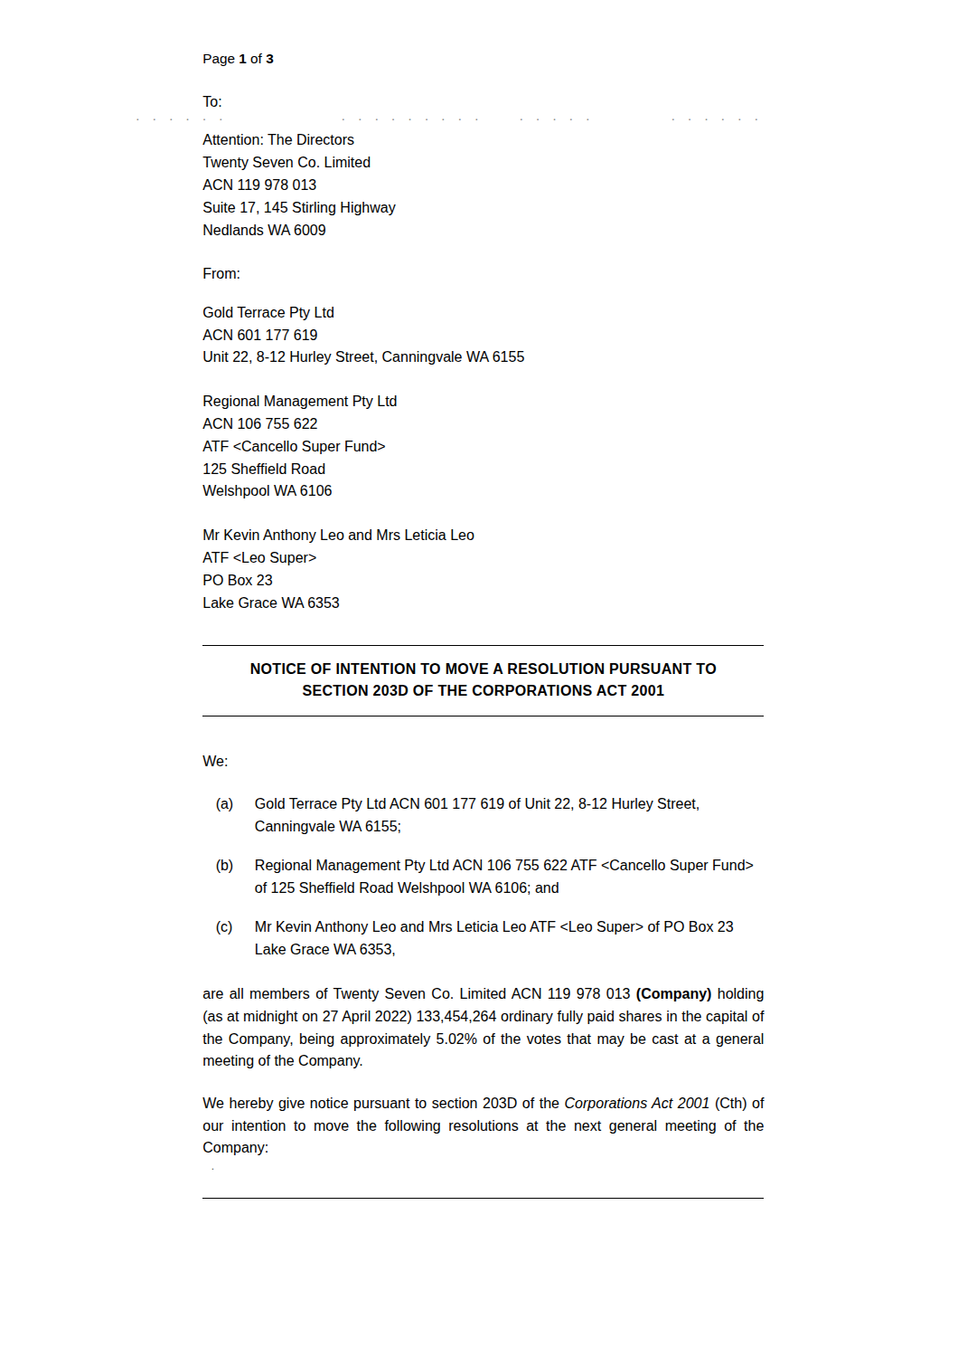Page 1 of 3
To:
Attention: The Directors
Twenty Seven Co. Limited
ACN 119 978 013
Suite 17, 145 Stirling Highway
Nedlands WA 6009
From:
Gold Terrace Pty Ltd
ACN 601 177 619
Unit 22, 8-12 Hurley Street, Canningvale WA 6155
Regional Management Pty Ltd
ACN 106 755 622
ATF <Cancello Super Fund>
125 Sheffield Road
Welshpool WA 6106
Mr Kevin Anthony Leo and Mrs Leticia Leo
ATF <Leo Super>
PO Box 23
Lake Grace WA 6353
Notice of Intention to Move a Resolution Pursuant to Section 203D of the Corporations Act 2001
We:
(a) Gold Terrace Pty Ltd ACN 601 177 619 of Unit 22, 8-12 Hurley Street, Canningvale WA 6155;
(b) Regional Management Pty Ltd ACN 106 755 622 ATF <Cancello Super Fund> of 125 Sheffield Road Welshpool WA 6106; and
(c) Mr Kevin Anthony Leo and Mrs Leticia Leo ATF <Leo Super> of PO Box 23 Lake Grace WA 6353,
are all members of Twenty Seven Co. Limited ACN 119 978 013 (Company) holding (as at midnight on 27 April 2022) 133,454,264 ordinary fully paid shares in the capital of the Company, being approximately 5.02% of the votes that may be cast at a general meeting of the Company.
We hereby give notice pursuant to section 203D of the Corporations Act 2001 (Cth) of our intention to move the following resolutions at the next general meeting of the Company:
. . . . . . . . . . . . . . . . . . . . . . . . . . .